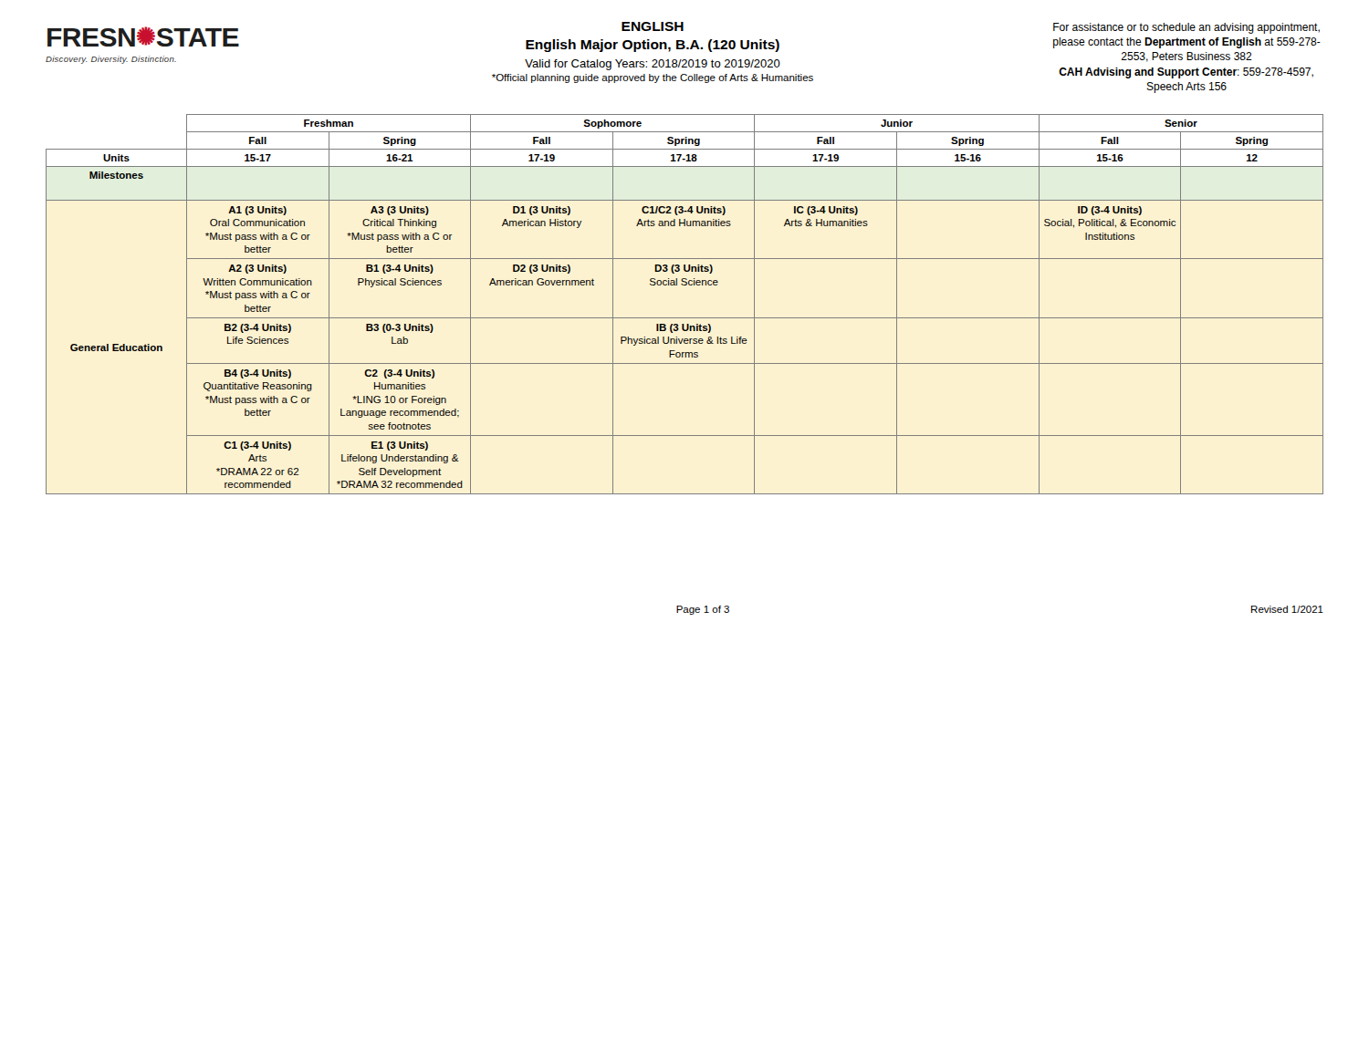FRESN✺STATE
Discovery. Diversity. Distinction.
ENGLISH
English Major Option, B.A. (120 Units)
Valid for Catalog Years: 2018/2019 to 2019/2020
*Official planning guide approved by the College of Arts & Humanities
For assistance or to schedule an advising appointment, please contact the Department of English at 559-278-2553, Peters Business 382
CAH Advising and Support Center: 559-278-4597, Speech Arts 156
| | Freshman | Sophomore | Junior | Senior |
| --- | --- | --- | --- | --- |
| | Fall | Spring | Fall | Spring | Fall | Spring | Fall | Spring |
| Units | 15-17 | 16-21 | 17-19 | 17-18 | 17-19 | 15-16 | 15-16 | 12 |
| Milestones | | | | | | | | |
| General Education | A1 (3 Units) Oral Communication *Must pass with a C or better | A3 (3 Units) Critical Thinking *Must pass with a C or better | D1 (3 Units) American History | C1/C2 (3-4 Units) Arts and Humanities | IC (3-4 Units) Arts & Humanities | | ID (3-4 Units) Social, Political, & Economic Institutions | |
| A2 (3 Units) Written Communication *Must pass with a C or better | B1 (3-4 Units) Physical Sciences | D2 (3 Units) American Government | D3 (3 Units) Social Science | | | | |
| B2 (3-4 Units) Life Sciences | B3 (0-3 Units) Lab | | IB (3 Units) Physical Universe & Its Life Forms | | | | |
| B4 (3-4 Units) Quantitative Reasoning *Must pass with a C or better | C2 (3-4 Units) Humanities *LING 10 or Foreign Language recommended; see footnotes | | | | | | |
| C1 (3-4 Units) Arts *DRAMA 22 or 62 recommended | E1 (3 Units) Lifelong Understanding & Self Development *DRAMA 32 recommended | | | | | | |
Page 1 of 3
Revised 1/2021